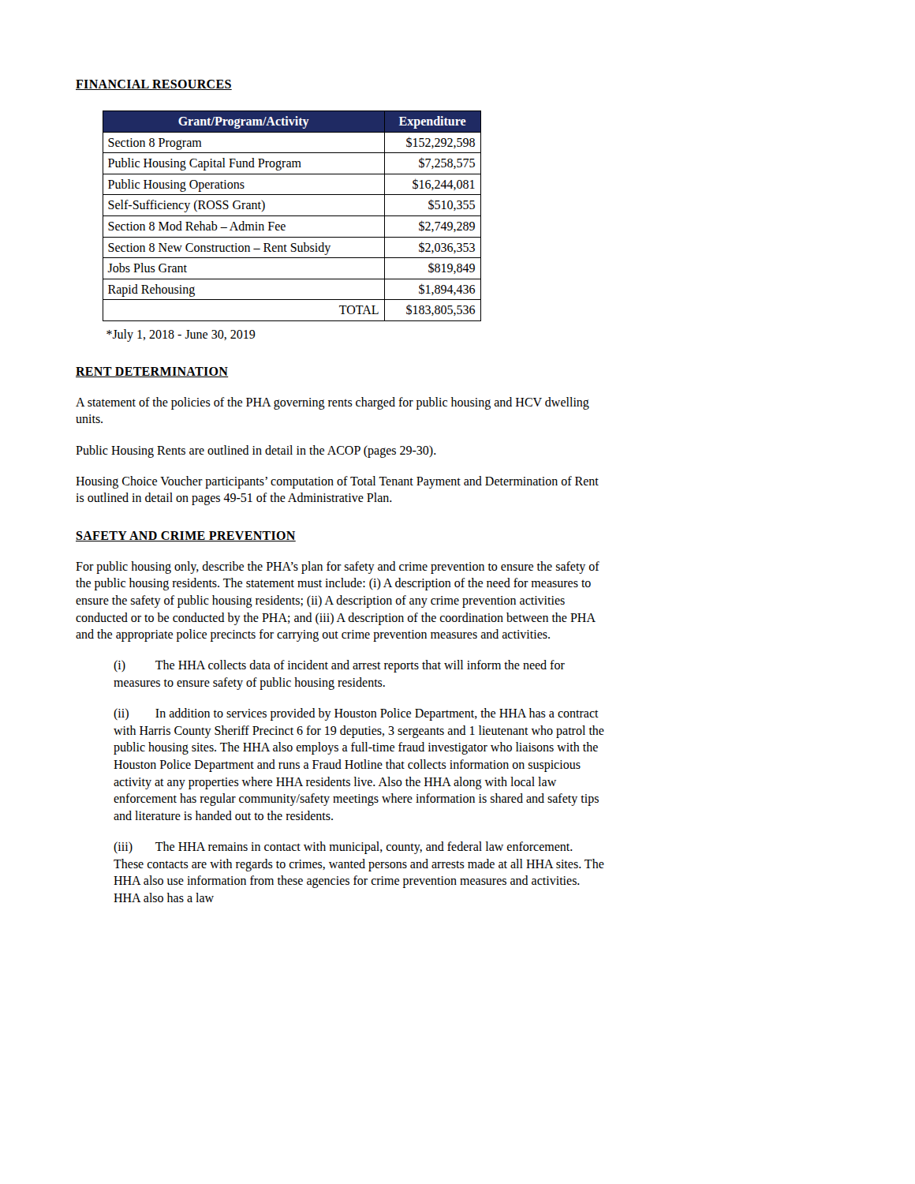FINANCIAL RESOURCES
| Grant/Program/Activity | Expenditure |
| --- | --- |
| Section 8 Program | $152,292,598 |
| Public Housing Capital Fund Program | $7,258,575 |
| Public Housing Operations | $16,244,081 |
| Self-Sufficiency (ROSS Grant) | $510,355 |
| Section 8 Mod Rehab – Admin Fee | $2,749,289 |
| Section 8 New Construction – Rent Subsidy | $2,036,353 |
| Jobs Plus Grant | $819,849 |
| Rapid Rehousing | $1,894,436 |
| TOTAL | $183,805,536 |
*July 1, 2018 - June 30, 2019
RENT DETERMINATION
A statement of the policies of the PHA governing rents charged for public housing and HCV dwelling units.
Public Housing Rents are outlined in detail in the ACOP (pages 29-30).
Housing Choice Voucher participants’ computation of Total Tenant Payment and Determination of Rent is outlined in detail on pages 49-51 of the Administrative Plan.
SAFETY AND CRIME PREVENTION
For public housing only, describe the PHA’s plan for safety and crime prevention to ensure the safety of the public housing residents. The statement must include: (i) A description of the need for measures to ensure the safety of public housing residents; (ii) A description of any crime prevention activities conducted or to be conducted by the PHA; and (iii) A description of the coordination between the PHA and the appropriate police precincts for carrying out crime prevention measures and activities.
(i) The HHA collects data of incident and arrest reports that will inform the need for measures to ensure safety of public housing residents.
(ii) In addition to services provided by Houston Police Department, the HHA has a contract with Harris County Sheriff Precinct 6 for 19 deputies, 3 sergeants and 1 lieutenant who patrol the public housing sites. The HHA also employs a full-time fraud investigator who liaisons with the Houston Police Department and runs a Fraud Hotline that collects information on suspicious activity at any properties where HHA residents live. Also the HHA along with local law enforcement has regular community/safety meetings where information is shared and safety tips and literature is handed out to the residents.
(iii) The HHA remains in contact with municipal, county, and federal law enforcement. These contacts are with regards to crimes, wanted persons and arrests made at all HHA sites. The HHA also use information from these agencies for crime prevention measures and activities. HHA also has a law